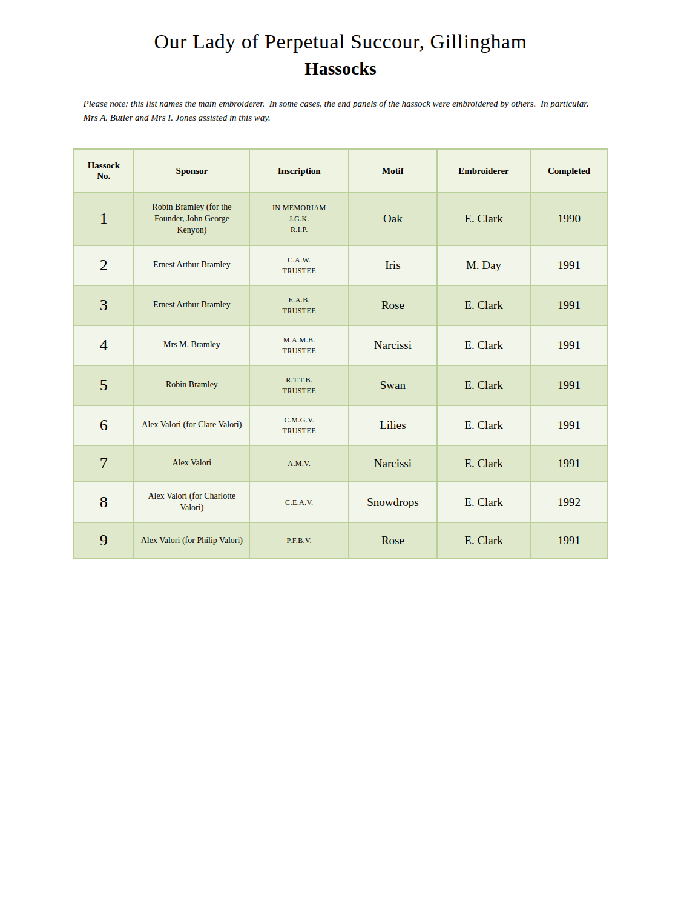Our Lady of Perpetual Succour, Gillingham
Hassocks
Please note: this list names the main embroiderer. In some cases, the end panels of the hassock were embroidered by others. In particular, Mrs A. Butler and Mrs I. Jones assisted in this way.
| Hassock No. | Sponsor | Inscription | Motif | Embroiderer | Completed |
| --- | --- | --- | --- | --- | --- |
| 1 | Robin Bramley (for the Founder, John George Kenyon) | IN MEMORIAM J.G.K. R.I.P. | Oak | E. Clark | 1990 |
| 2 | Ernest Arthur Bramley | C.A.W. TRUSTEE | Iris | M. Day | 1991 |
| 3 | Ernest Arthur Bramley | E.A.B. TRUSTEE | Rose | E. Clark | 1991 |
| 4 | Mrs M. Bramley | M.A.M.B. TRUSTEE | Narcissi | E. Clark | 1991 |
| 5 | Robin Bramley | R.T.T.B. TRUSTEE | Swan | E. Clark | 1991 |
| 6 | Alex Valori (for Clare Valori) | C.M.G.V. TRUSTEE | Lilies | E. Clark | 1991 |
| 7 | Alex Valori | A.M.V. | Narcissi | E. Clark | 1991 |
| 8 | Alex Valori (for Charlotte Valori) | C.E.A.V. | Snowdrops | E. Clark | 1992 |
| 9 | Alex Valori (for Philip Valori) | P.F.B.V. | Rose | E. Clark | 1991 |